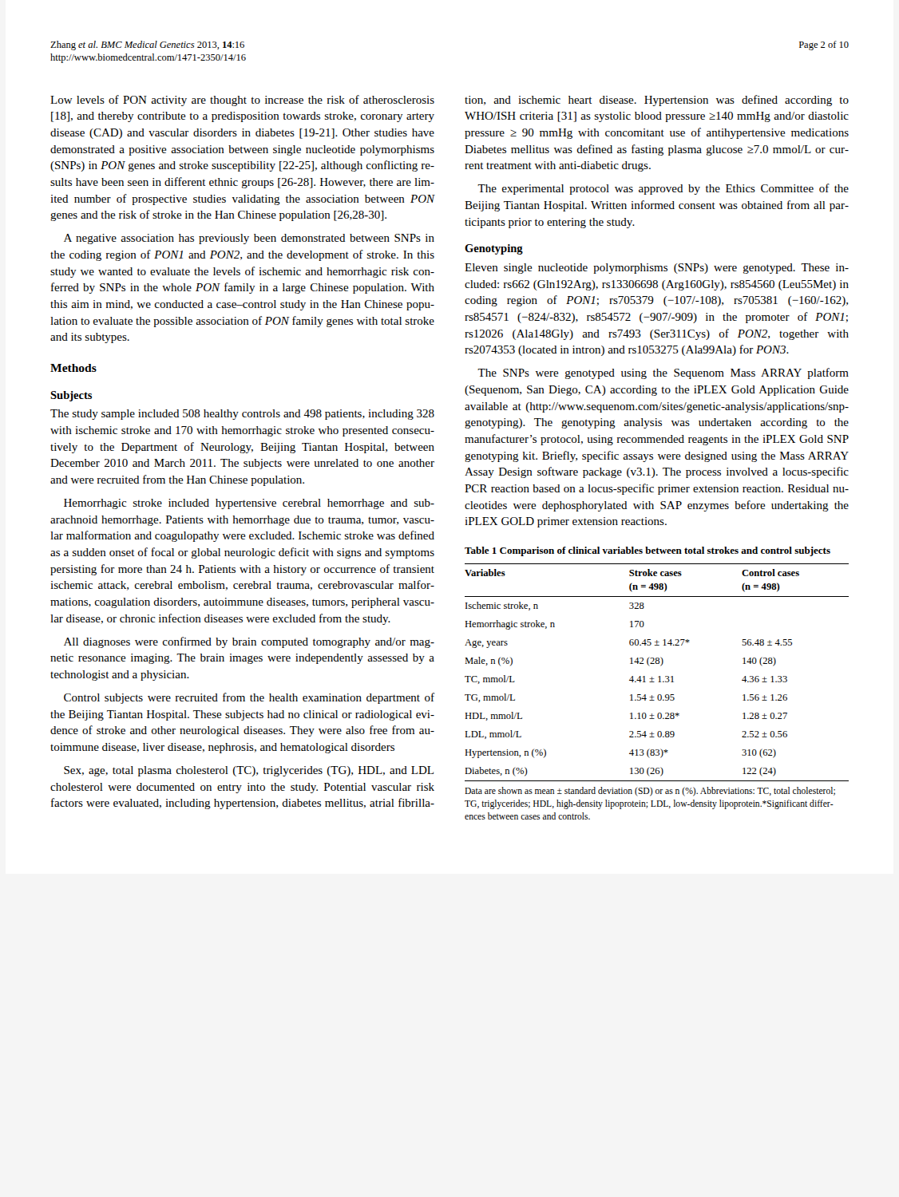Zhang et al. BMC Medical Genetics 2013, 14:16 http://www.biomedcentral.com/1471-2350/14/16
Page 2 of 10
Low levels of PON activity are thought to increase the risk of atherosclerosis [18], and thereby contribute to a predisposition towards stroke, coronary artery disease (CAD) and vascular disorders in diabetes [19-21]. Other studies have demonstrated a positive association between single nucleotide polymorphisms (SNPs) in PON genes and stroke susceptibility [22-25], although conflicting results have been seen in different ethnic groups [26-28]. However, there are limited number of prospective studies validating the association between PON genes and the risk of stroke in the Han Chinese population [26,28-30].
A negative association has previously been demonstrated between SNPs in the coding region of PON1 and PON2, and the development of stroke. In this study we wanted to evaluate the levels of ischemic and hemorrhagic risk conferred by SNPs in the whole PON family in a large Chinese population. With this aim in mind, we conducted a case–control study in the Han Chinese population to evaluate the possible association of PON family genes with total stroke and its subtypes.
Methods
Subjects
The study sample included 508 healthy controls and 498 patients, including 328 with ischemic stroke and 170 with hemorrhagic stroke who presented consecutively to the Department of Neurology, Beijing Tiantan Hospital, between December 2010 and March 2011. The subjects were unrelated to one another and were recruited from the Han Chinese population.
Hemorrhagic stroke included hypertensive cerebral hemorrhage and subarachnoid hemorrhage. Patients with hemorrhage due to trauma, tumor, vascular malformation and coagulopathy were excluded. Ischemic stroke was defined as a sudden onset of focal or global neurologic deficit with signs and symptoms persisting for more than 24 h. Patients with a history or occurrence of transient ischemic attack, cerebral embolism, cerebral trauma, cerebrovascular malformations, coagulation disorders, autoimmune diseases, tumors, peripheral vascular disease, or chronic infection diseases were excluded from the study.
All diagnoses were confirmed by brain computed tomography and/or magnetic resonance imaging. The brain images were independently assessed by a technologist and a physician.
Control subjects were recruited from the health examination department of the Beijing Tiantan Hospital. These subjects had no clinical or radiological evidence of stroke and other neurological diseases. They were also free from autoimmune disease, liver disease, nephrosis, and hematological disorders
Sex, age, total plasma cholesterol (TC), triglycerides (TG), HDL, and LDL cholesterol were documented on entry into the study. Potential vascular risk factors were evaluated, including hypertension, diabetes mellitus, atrial fibrillation, and ischemic heart disease. Hypertension was defined according to WHO/ISH criteria [31] as systolic blood pressure ≥140 mmHg and/or diastolic pressure ≥ 90 mmHg with concomitant use of antihypertensive medications Diabetes mellitus was defined as fasting plasma glucose ≥7.0 mmol/L or current treatment with anti-diabetic drugs.
The experimental protocol was approved by the Ethics Committee of the Beijing Tiantan Hospital. Written informed consent was obtained from all participants prior to entering the study.
Genotyping
Eleven single nucleotide polymorphisms (SNPs) were genotyped. These included: rs662 (Gln192Arg), rs13306698 (Arg160Gly), rs854560 (Leu55Met) in coding region of PON1; rs705379 (−107/-108), rs705381 (−160/-162), rs854571 (−824/-832), rs854572 (−907/-909) in the promoter of PON1; rs12026 (Ala148Gly) and rs7493 (Ser311Cys) of PON2, together with rs2074353 (located in intron) and rs1053275 (Ala99Ala) for PON3.
The SNPs were genotyped using the Sequenom Mass ARRAY platform (Sequenom, San Diego, CA) according to the iPLEX Gold Application Guide available at (http://www.sequenom.com/sites/genetic-analysis/applications/snp-genotyping). The genotyping analysis was undertaken according to the manufacturer’s protocol, using recommended reagents in the iPLEX Gold SNP genotyping kit. Briefly, specific assays were designed using the Mass ARRAY Assay Design software package (v3.1). The process involved a locus-specific PCR reaction based on a locus-specific primer extension reaction. Residual nucleotides were dephosphorylated with SAP enzymes before undertaking the iPLEX GOLD primer extension reactions.
Table 1 Comparison of clinical variables between total strokes and control subjects
| Variables | Stroke cases (n = 498) | Control cases (n = 498) |
| --- | --- | --- |
| Ischemic stroke, n | 328 | |
| Hemorrhagic stroke, n | 170 |
| Age, years | 60.45 ± 14.27* | 56.48 ± 4.55 |
| Male, n (%) | 142 (28) | 140 (28) |
| TC, mmol/L | 4.41 ± 1.31 | 4.36 ± 1.33 |
| TG, mmol/L | 1.54 ± 0.95 | 1.56 ± 1.26 |
| HDL, mmol/L | 1.10 ± 0.28* | 1.28 ± 0.27 |
| LDL, mmol/L | 2.54 ± 0.89 | 2.52 ± 0.56 |
| Hypertension, n (%) | 413 (83)* | 310 (62) |
| Diabetes, n (%) | 130 (26) | 122 (24) |
Data are shown as mean ± standard deviation (SD) or as n (%). Abbreviations: TC, total cholesterol; TG, triglycerides; HDL, high-density lipoprotein; LDL, low-density lipoprotein.*Significant differences between cases and controls.